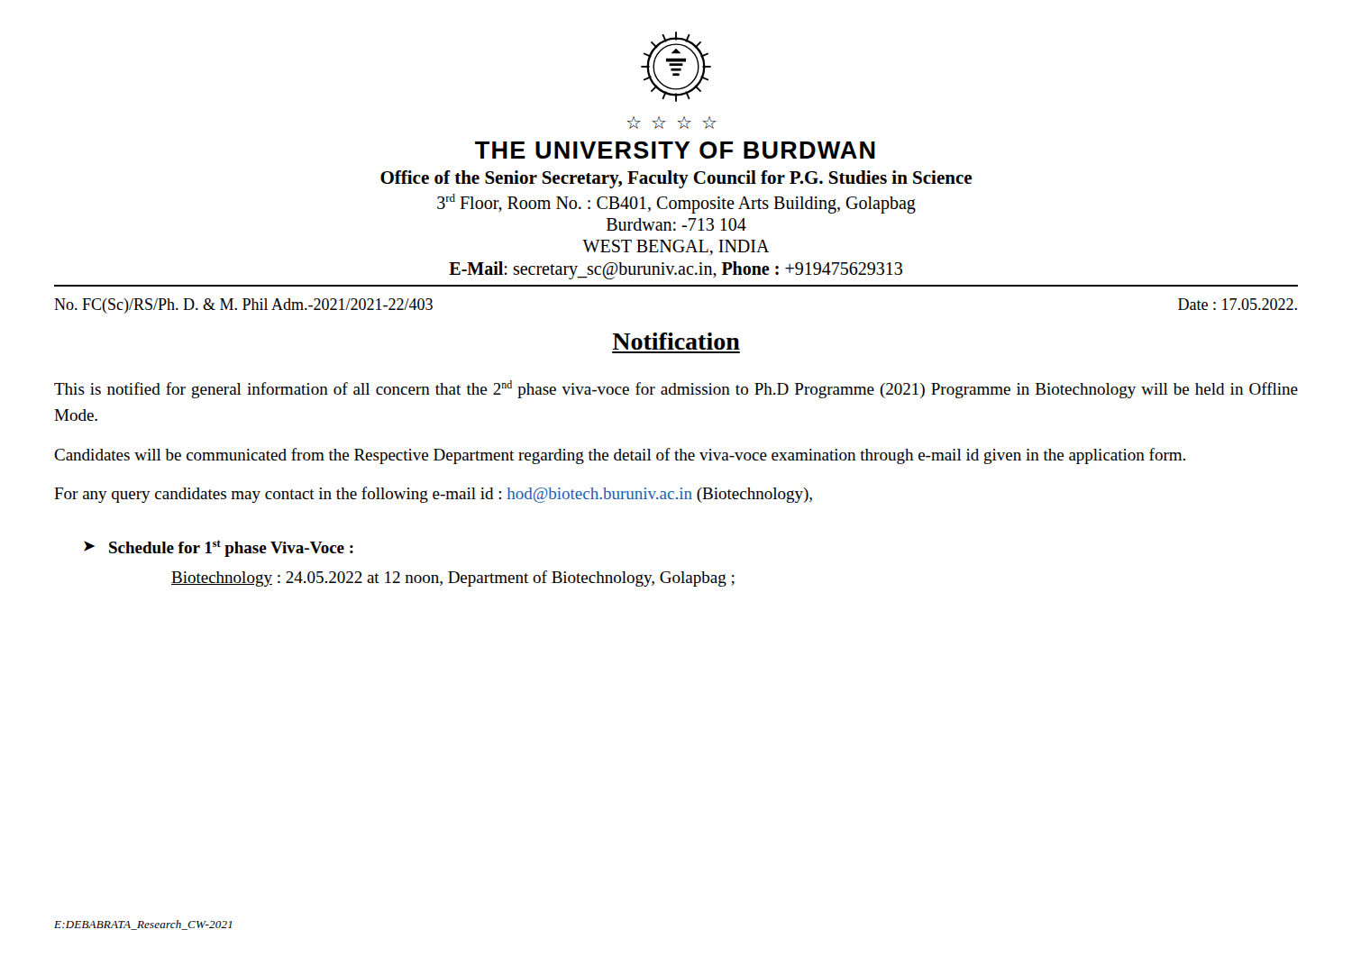☆☆☆☆
THE UNIVERSITY OF BURDWAN
Office of the Senior Secretary, Faculty Council for P.G. Studies in Science
3rd Floor, Room No. : CB401, Composite Arts Building, Golapbag
Burdwan: -713 104
WEST BENGAL, INDIA
E-Mail: secretary_sc@buruniv.ac.in, Phone : +919475629313
No. FC(Sc)/RS/Ph. D. & M. Phil Adm.-2021/2021-22/403 Date : 17.05.2022.
Notification
This is notified for general information of all concern that the 2nd phase viva-voce for admission to Ph.D Programme (2021) Programme in Biotechnology will be held in Offline Mode.
Candidates will be communicated from the Respective Department regarding the detail of the viva-voce examination through e-mail id given in the application form.
For any query candidates may contact in the following e-mail id : hod@biotech.buruniv.ac.in (Biotechnology),
➤Schedule for 1st phase Viva-Voce :
Biotechnology : 24.05.2022 at 12 noon, Department of Biotechnology, Golapbag ;
E:DEBABRATA_Research_CW-2021